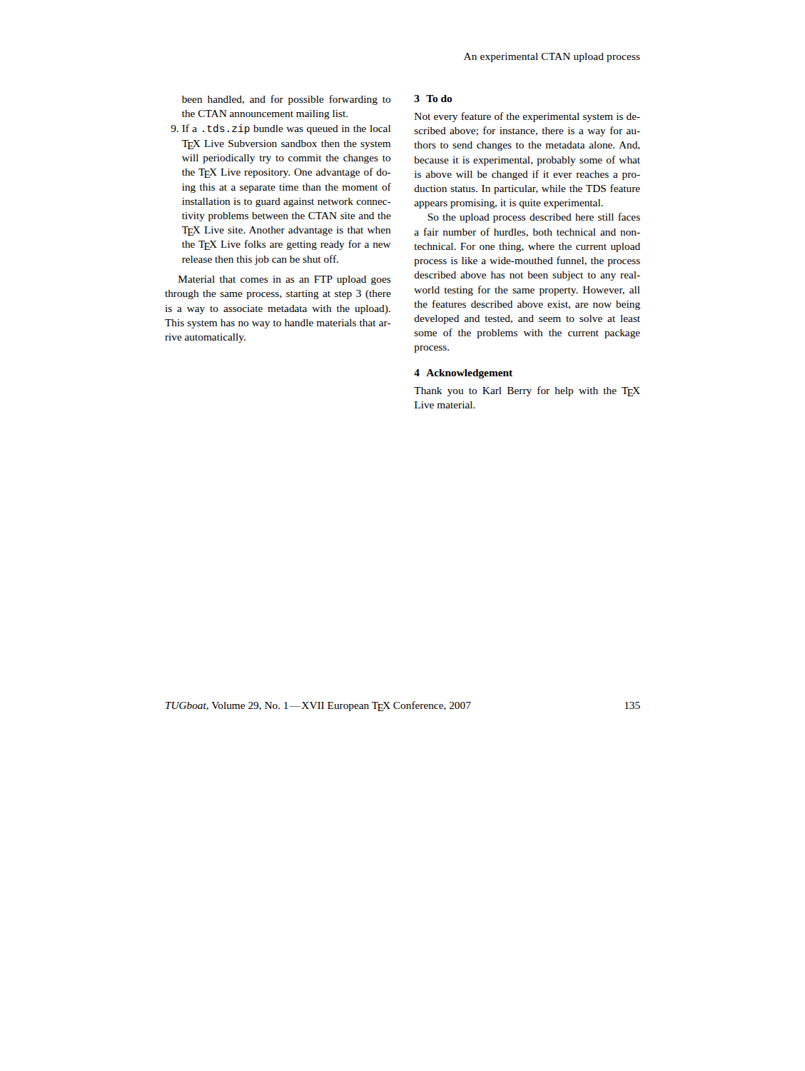An experimental CTAN upload process
been handled, and for possible forwarding to the CTAN announcement mailing list.
If a .tds.zip bundle was queued in the local TEX Live Subversion sandbox then the system will periodically try to commit the changes to the TEX Live repository. One advantage of doing this at a separate time than the moment of installation is to guard against network connectivity problems between the CTAN site and the TEX Live site. Another advantage is that when the TEX Live folks are getting ready for a new release then this job can be shut off.
Material that comes in as an FTP upload goes through the same process, starting at step 3 (there is a way to associate metadata with the upload). This system has no way to handle materials that arrive automatically.
3 To do
Not every feature of the experimental system is described above; for instance, there is a way for authors to send changes to the metadata alone. And, because it is experimental, probably some of what is above will be changed if it ever reaches a production status. In particular, while the TDS feature appears promising, it is quite experimental.
So the upload process described here still faces a fair number of hurdles, both technical and non-technical. For one thing, where the current upload process is like a wide-mouthed funnel, the process described above has not been subject to any real-world testing for the same property. However, all the features described above exist, are now being developed and tested, and seem to solve at least some of the problems with the current package process.
4 Acknowledgement
Thank you to Karl Berry for help with the TEX Live material.
TUGboat, Volume 29, No. 1 — XVII European TEX Conference, 2007
135